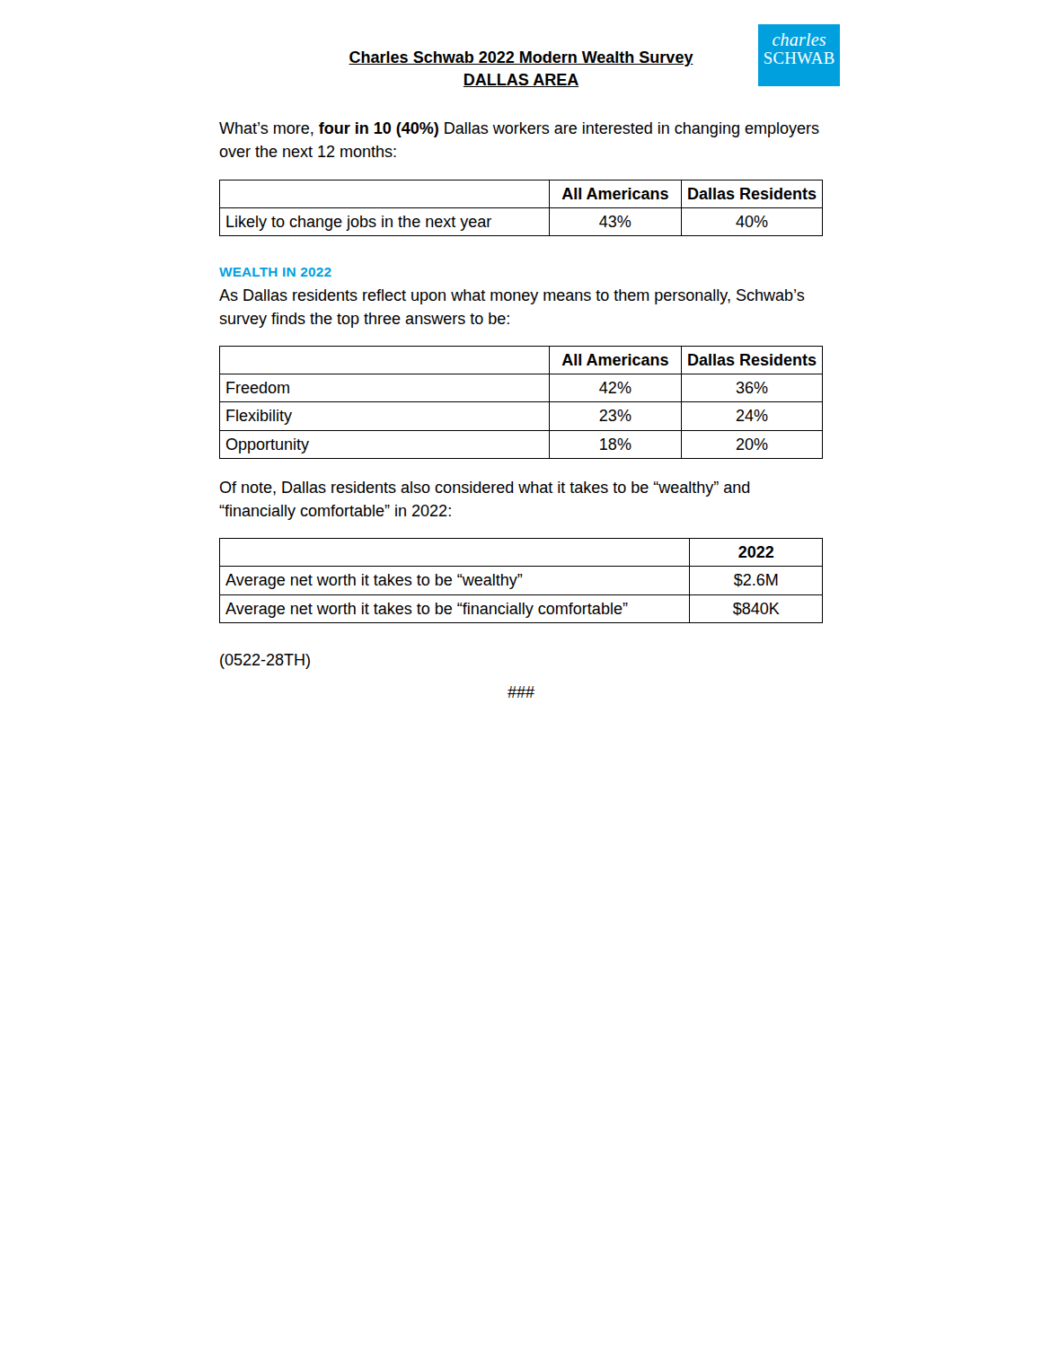charles SCHWAB
Charles Schwab 2022 Modern Wealth Survey
DALLAS AREA
What’s more, four in 10 (40%) Dallas workers are interested in changing employers over the next 12 months:
| | All Americans | Dallas Residents |
| --- | --- | --- |
| Likely to change jobs in the next year | 43% | 40% |
WEALTH IN 2022
As Dallas residents reflect upon what money means to them personally, Schwab’s survey finds the top three answers to be:
| | All Americans | Dallas Residents |
| --- | --- | --- |
| Freedom | 42% | 36% |
| Flexibility | 23% | 24% |
| Opportunity | 18% | 20% |
Of note, Dallas residents also considered what it takes to be “wealthy” and “financially comfortable” in 2022:
| | 2022 |
| --- | --- |
| Average net worth it takes to be “wealthy” | $2.6M |
| Average net worth it takes to be “financially comfortable” | $840K |
(0522-28TH)
###